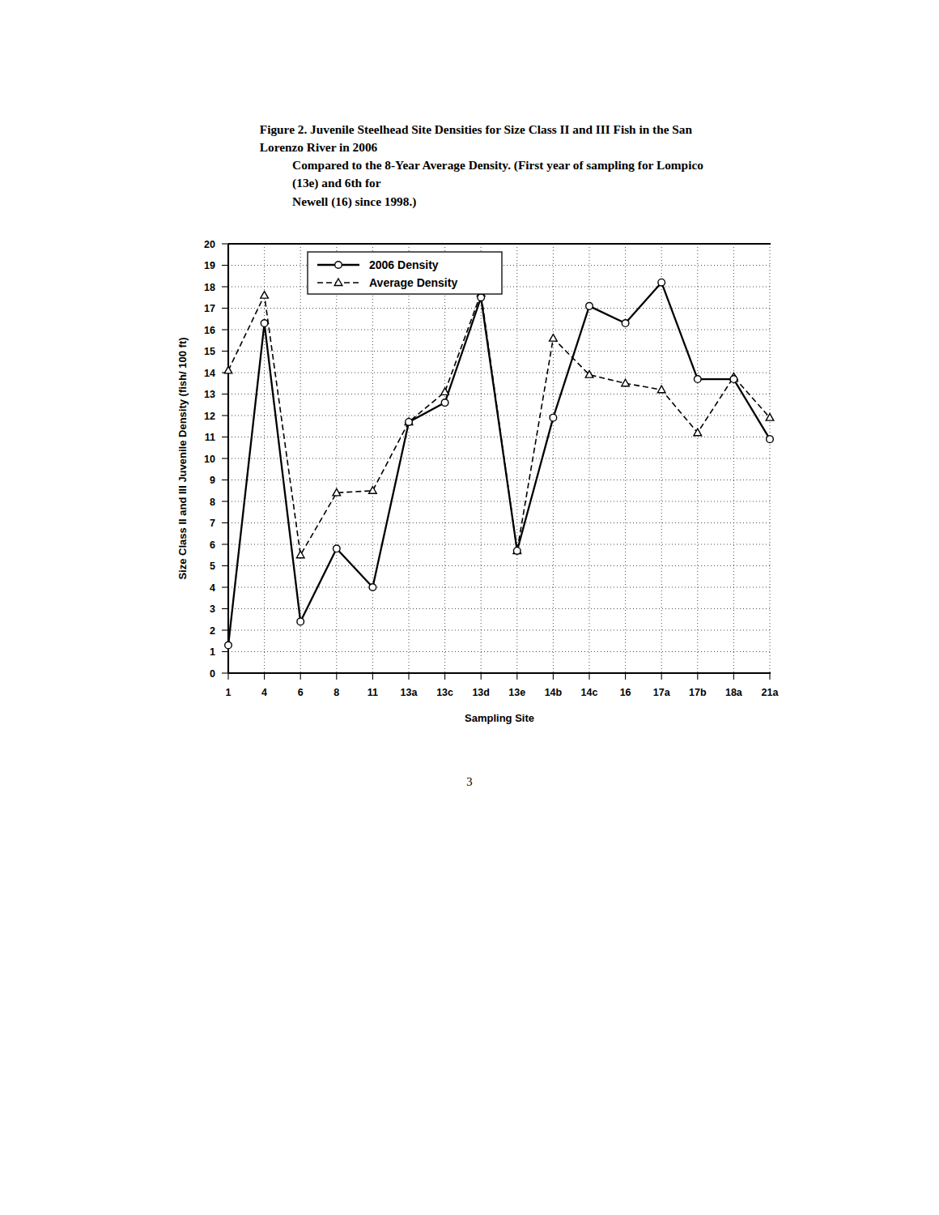Figure 2. Juvenile Steelhead Site Densities for Size Class II and III Fish in the San Lorenzo River in 2006 Compared to the 8-Year Average Density. (First year of sampling for Lompico (13e) and 6th for Newell (16) since 1998.)
Plot geometry (SVG user units): x-axis: categories at x = 70 + i*44.6 (i = 0..15) y-axis: value v -> y = 560 - v*26.5 (0 at y=560, 20 at y=30) 0 1 2 3 4 5 6 7 8 9 10 11 12 13 14 15 16 17 18 19 20 Size Class II and III Juvenile Density (fish/ 100 ft) 1 4 6 8 11 13a 13c 13d 13e 14b 14c 16 17a 17b 18a 21a Sampling Site ===== Average Density (dashed, triangles) ===== values: 14.1, 17.6, 5.5, 8.4, 8.5, 11.7, 13.1, 17.7, 5.7, 15.6, 13.9, 13.5, 13.2, 11.2, 13.8, 11.9 ===== 2006 Density (solid, circles) ===== values: 1.3, 16.3, 2.4, 5.8, 4.0, 11.7, 12.6, 17.5, 5.7, 11.9, 17.1, 16.3, 18.2, 13.7, 13.7, 10.9 2006 Density Average Density
3